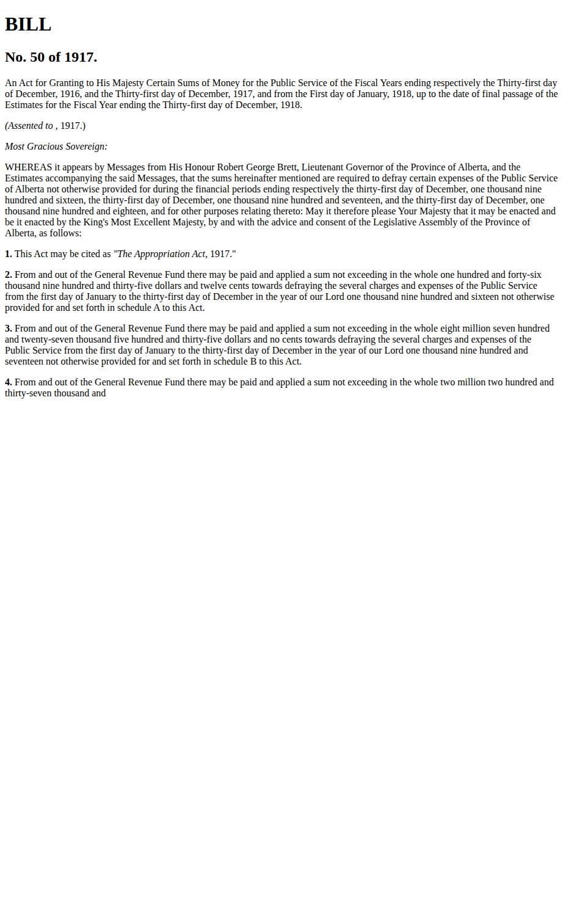BILL
No. 50 of 1917.
An Act for Granting to His Majesty Certain Sums of Money for the Public Service of the Fiscal Years ending respectively the Thirty-first day of December, 1916, and the Thirty-first day of December, 1917, and from the First day of January, 1918, up to the date of final passage of the Estimates for the Fiscal Year ending the Thirty-first day of December, 1918.
(Assented to , 1917.)
Most Gracious Sovereign:
WHEREAS it appears by Messages from His Honour Robert George Brett, Lieutenant Governor of the Province of Alberta, and the Estimates accompanying the said Messages, that the sums hereinafter mentioned are required to defray certain expenses of the Public Service of Alberta not otherwise provided for during the financial periods ending respectively the thirty-first day of December, one thousand nine hundred and sixteen, the thirty-first day of December, one thousand nine hundred and seventeen, and the thirty-first day of December, one thousand nine hundred and eighteen, and for other purposes relating thereto: May it therefore please Your Majesty that it may be enacted and be it enacted by the King's Most Excellent Majesty, by and with the advice and consent of the Legislative Assembly of the Province of Alberta, as follows:
1. This Act may be cited as "The Appropriation Act, 1917."
2. From and out of the General Revenue Fund there may be paid and applied a sum not exceeding in the whole one hundred and forty-six thousand nine hundred and thirty-five dollars and twelve cents towards defraying the several charges and expenses of the Public Service from the first day of January to the thirty-first day of December in the year of our Lord one thousand nine hundred and sixteen not otherwise provided for and set forth in schedule A to this Act.
3. From and out of the General Revenue Fund there may be paid and applied a sum not exceeding in the whole eight million seven hundred and twenty-seven thousand five hundred and thirty-five dollars and no cents towards defraying the several charges and expenses of the Public Service from the first day of January to the thirty-first day of December in the year of our Lord one thousand nine hundred and seventeen not otherwise provided for and set forth in schedule B to this Act.
4. From and out of the General Revenue Fund there may be paid and applied a sum not exceeding in the whole two million two hundred and thirty-seven thousand and